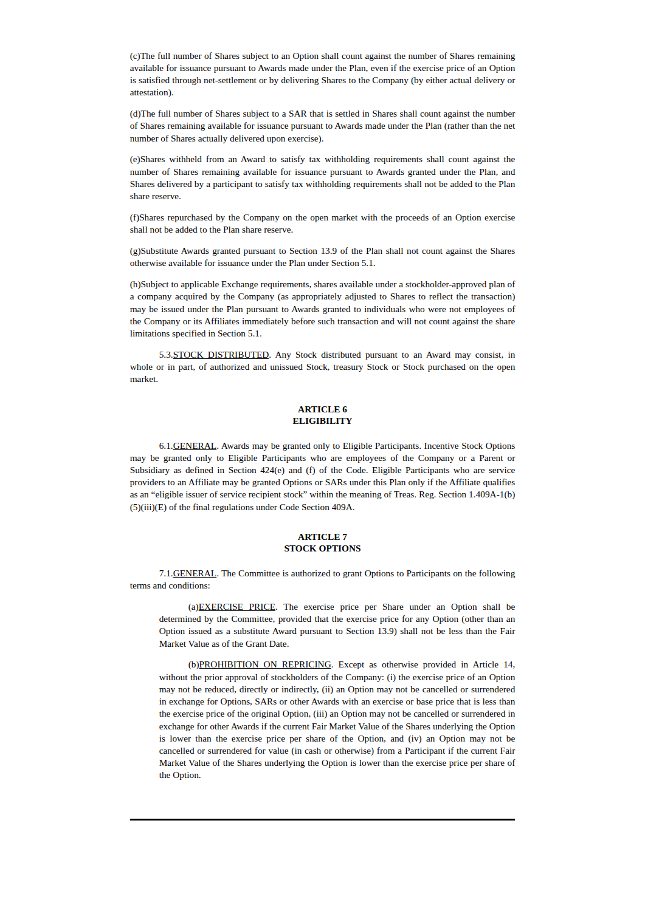(c)The full number of Shares subject to an Option shall count against the number of Shares remaining available for issuance pursuant to Awards made under the Plan, even if the exercise price of an Option is satisfied through net-settlement or by delivering Shares to the Company (by either actual delivery or attestation).
(d)The full number of Shares subject to a SAR that is settled in Shares shall count against the number of Shares remaining available for issuance pursuant to Awards made under the Plan (rather than the net number of Shares actually delivered upon exercise).
(e)Shares withheld from an Award to satisfy tax withholding requirements shall count against the number of Shares remaining available for issuance pursuant to Awards granted under the Plan, and Shares delivered by a participant to satisfy tax withholding requirements shall not be added to the Plan share reserve.
(f)Shares repurchased by the Company on the open market with the proceeds of an Option exercise shall not be added to the Plan share reserve.
(g)Substitute Awards granted pursuant to Section 13.9 of the Plan shall not count against the Shares otherwise available for issuance under the Plan under Section 5.1.
(h)Subject to applicable Exchange requirements, shares available under a stockholder-approved plan of a company acquired by the Company (as appropriately adjusted to Shares to reflect the transaction) may be issued under the Plan pursuant to Awards granted to individuals who were not employees of the Company or its Affiliates immediately before such transaction and will not count against the share limitations specified in Section 5.1.
5.3.STOCK DISTRIBUTED. Any Stock distributed pursuant to an Award may consist, in whole or in part, of authorized and unissued Stock, treasury Stock or Stock purchased on the open market.
ARTICLE 6ELIGIBILITY
6.1.GENERAL. Awards may be granted only to Eligible Participants. Incentive Stock Options may be granted only to Eligible Participants who are employees of the Company or a Parent or Subsidiary as defined in Section 424(e) and (f) of the Code. Eligible Participants who are service providers to an Affiliate may be granted Options or SARs under this Plan only if the Affiliate qualifies as an “eligible issuer of service recipient stock” within the meaning of Treas. Reg. Section 1.409A-1(b)(5)(iii)(E) of the final regulations under Code Section 409A.
ARTICLE 7STOCK OPTIONS
7.1.GENERAL. The Committee is authorized to grant Options to Participants on the following terms and conditions:
(a)EXERCISE PRICE. The exercise price per Share under an Option shall be determined by the Committee, provided that the exercise price for any Option (other than an Option issued as a substitute Award pursuant to Section 13.9) shall not be less than the Fair Market Value as of the Grant Date.
(b)PROHIBITION ON REPRICING. Except as otherwise provided in Article 14, without the prior approval of stockholders of the Company: (i) the exercise price of an Option may not be reduced, directly or indirectly, (ii) an Option may not be cancelled or surrendered in exchange for Options, SARs or other Awards with an exercise or base price that is less than the exercise price of the original Option, (iii) an Option may not be cancelled or surrendered in exchange for other Awards if the current Fair Market Value of the Shares underlying the Option is lower than the exercise price per share of the Option, and (iv) an Option may not be cancelled or surrendered for value (in cash or otherwise) from a Participant if the current Fair Market Value of the Shares underlying the Option is lower than the exercise price per share of the Option.